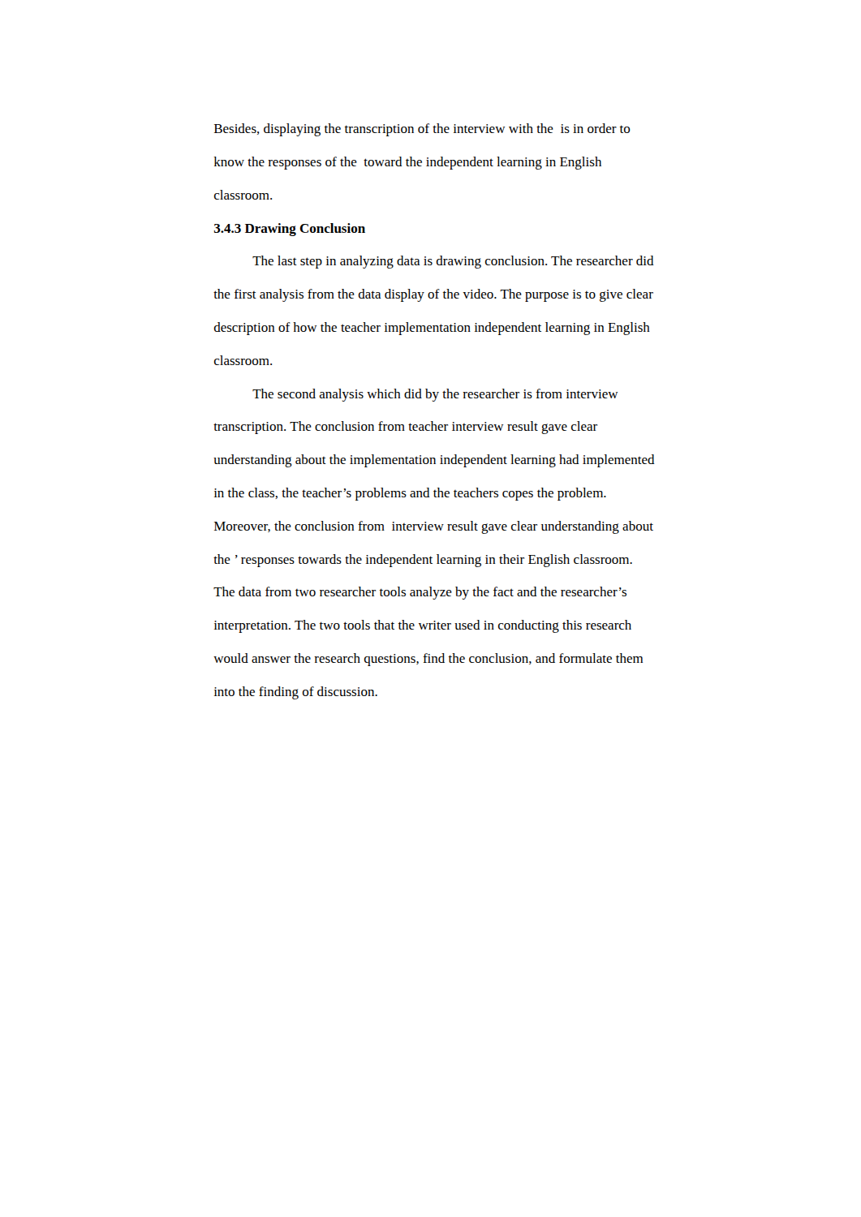Besides, displaying the transcription of the interview with the is in order to know the responses of the toward the independent learning in English classroom.
3.4.3 Drawing Conclusion
The last step in analyzing data is drawing conclusion. The researcher did the first analysis from the data display of the video. The purpose is to give clear description of how the teacher implementation independent learning in English classroom.
The second analysis which did by the researcher is from interview transcription. The conclusion from teacher interview result gave clear understanding about the implementation independent learning had implemented in the class, the teacher’s problems and the teachers copes the problem. Moreover, the conclusion from interview result gave clear understanding about the ’ responses towards the independent learning in their English classroom.
The data from two researcher tools analyze by the fact and the researcher’s interpretation. The two tools that the writer used in conducting this research would answer the research questions, find the conclusion, and formulate them into the finding of discussion.